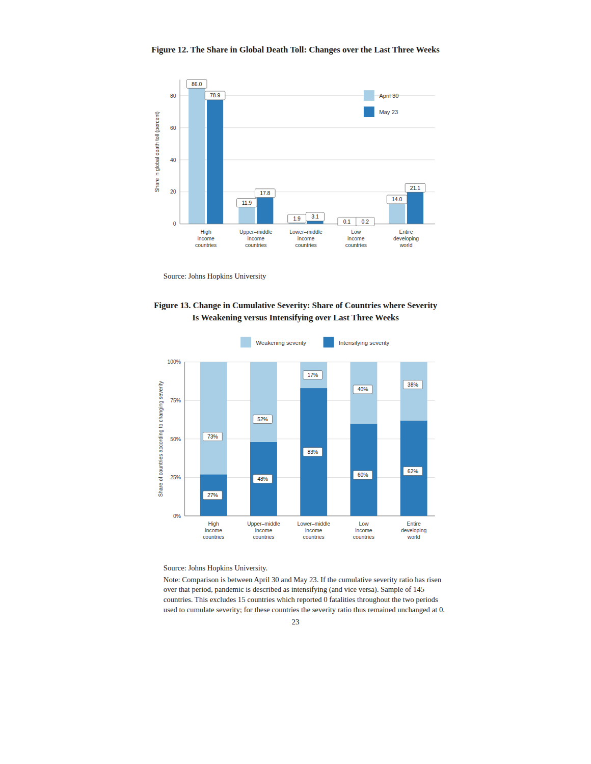Figure 12. The Share in Global Death Toll: Changes over the Last Three Weeks
0 20 40 60 80 Share in global death toll (percent) April 30 May 23 86.0 78.9 11.9 17.8 1.9 3.1 0.1 0.2 14.0 21.1 High income countries Upper–middle income countries Lower–middle income countries Low income countries Entire developing world
Source: Johns Hopkins University
Figure 13. Change in Cumulative Severity: Share of Countries where Severity Is Weakening versus Intensifying over Last Three Weeks
Weakening severity Intensifying severity 0% 25% 50% 75% 100% Share of countries according to changing severity 73% 27% 52% 48% 17% 83% 40% 60% 38% 62% High income countries Upper–middle income countries Lower–middle income countries Low income countries Entire developing world
Source: Johns Hopkins University.
Note: Comparison is between April 30 and May 23. If the cumulative severity ratio has risen over that period, pandemic is described as intensifying (and vice versa). Sample of 145 countries. This excludes 15 countries which reported 0 fatalities throughout the two periods used to cumulate severity; for these countries the severity ratio thus remained unchanged at 0.
23